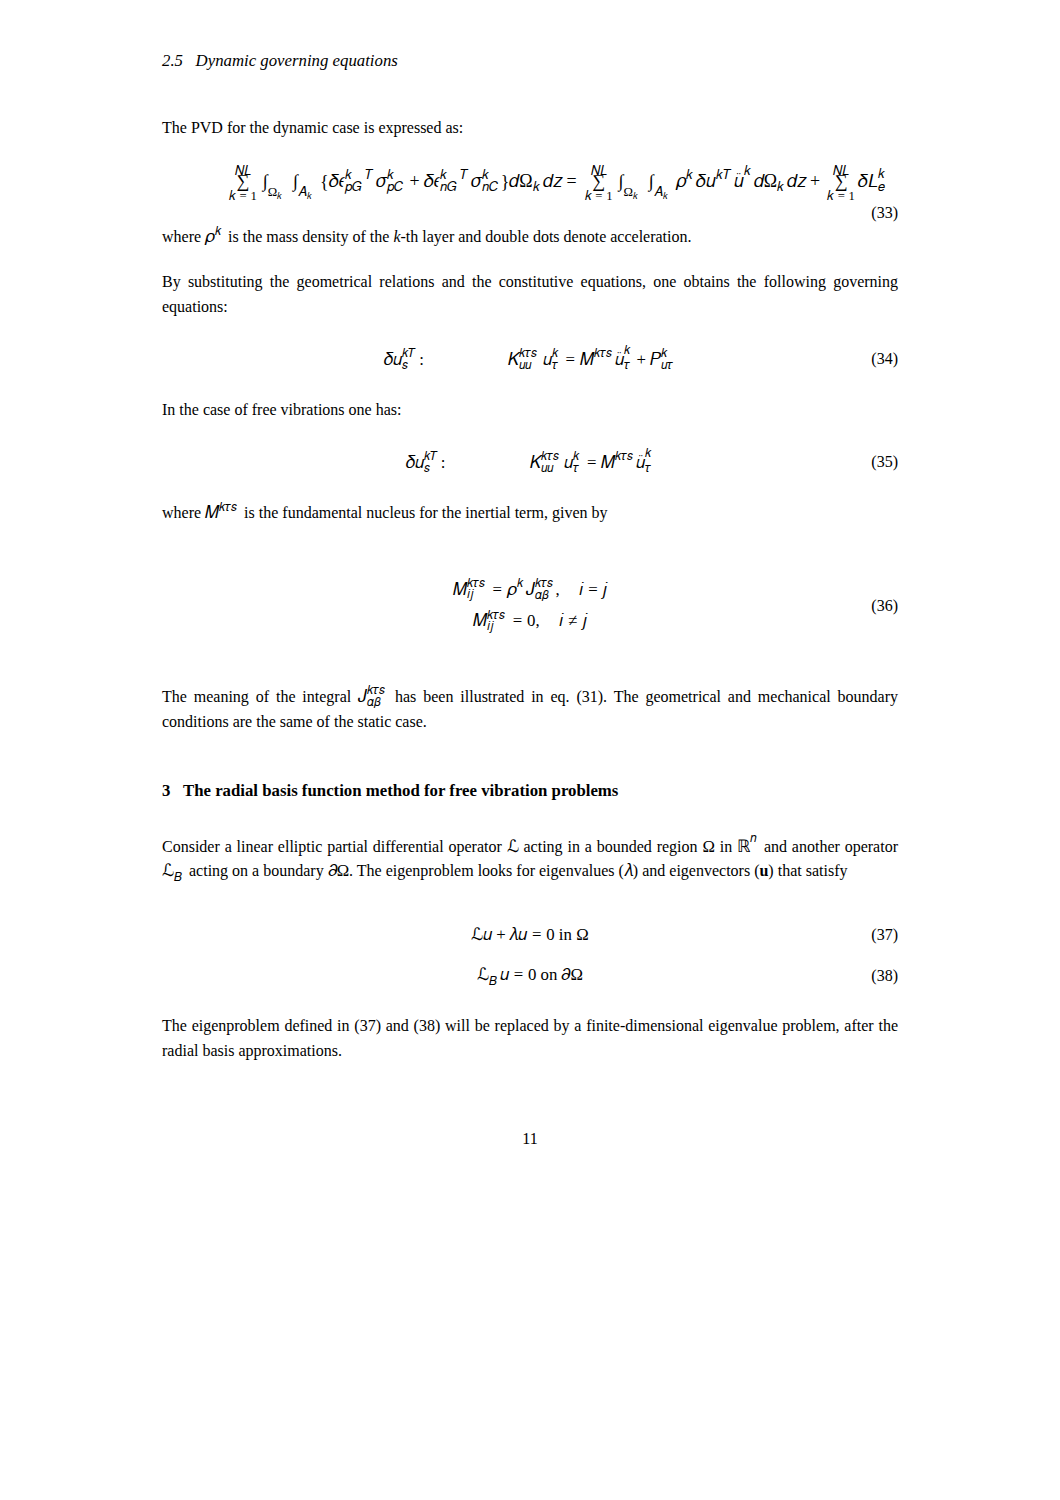2.5 Dynamic governing equations
The PVD for the dynamic case is expressed as:
∑ k=1 NL ∫Ωk ∫Ak { δϵpGk T σpCk + δϵnGk T σnCk } dΩkdz = ∑ k=1 NL ∫Ωk ∫Ak ρk δ ukT u¨k dΩkdz + ∑ k=1 NL δLek
(33)
where ρk is the mass density of the k-th layer and double dots denote acceleration.
By substituting the geometrical relations and the constitutive equations, one obtains the following governing equations:
δ uskT : Kuukτs uτk = Mkτs u¨τk + Puτk
(34)
In the case of free vibrations one has:
δ uskT : Kuukτs uτk = Mkτs u¨τk
(35)
where Mkτs is the fundamental nucleus for the inertial term, given by
Mijkτs = ρk Jαβkτs , i=j Mijkτs = 0 , i≠j
(36)
The meaning of the integral Jαβkτs has been illustrated in eq. (31). The geometrical and mechanical boundary conditions are the same of the static case.
3 The radial basis function method for free vibration problems
Consider a linear elliptic partial differential operator ℒ acting in a bounded region Ω in ℝn and another operator ℒB acting on a boundary ∂Ω. The eigenproblem looks for eigenvalues (λ) and eigenvectors (u) that satisfy
ℒu + λu = 0 in Ω
(37)
ℒBu = 0 on ∂Ω
(38)
The eigenproblem defined in (37) and (38) will be replaced by a finite-dimensional eigenvalue problem, after the radial basis approximations.
11